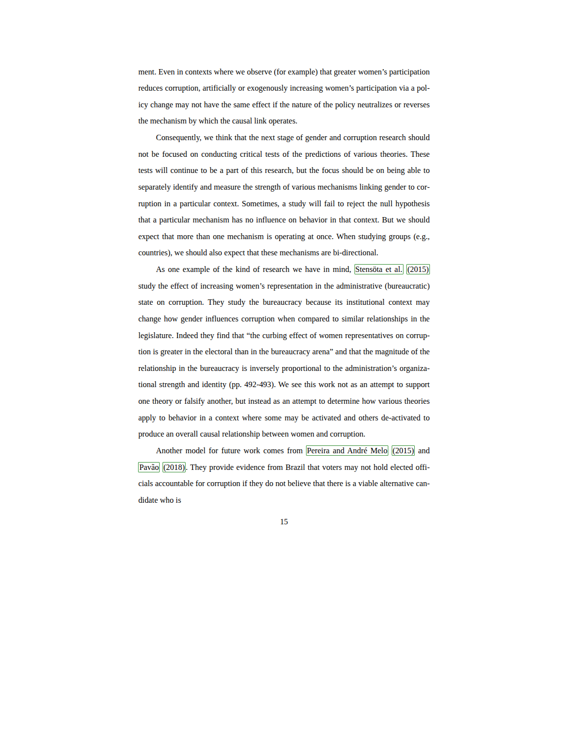ment. Even in contexts where we observe (for example) that greater women’s participation reduces corruption, artificially or exogenously increasing women’s participation via a policy change may not have the same effect if the nature of the policy neutralizes or reverses the mechanism by which the causal link operates.
Consequently, we think that the next stage of gender and corruption research should not be focused on conducting critical tests of the predictions of various theories. These tests will continue to be a part of this research, but the focus should be on being able to separately identify and measure the strength of various mechanisms linking gender to corruption in a particular context. Sometimes, a study will fail to reject the null hypothesis that a particular mechanism has no influence on behavior in that context. But we should expect that more than one mechanism is operating at once. When studying groups (e.g., countries), we should also expect that these mechanisms are bi-directional.
As one example of the kind of research we have in mind, Stensöta et al. (2015) study the effect of increasing women’s representation in the administrative (bureaucratic) state on corruption. They study the bureaucracy because its institutional context may change how gender influences corruption when compared to similar relationships in the legislature. Indeed they find that “the curbing effect of women representatives on corruption is greater in the electoral than in the bureaucracy arena” and that the magnitude of the relationship in the bureaucracy is inversely proportional to the administration’s organizational strength and identity (pp. 492-493). We see this work not as an attempt to support one theory or falsify another, but instead as an attempt to determine how various theories apply to behavior in a context where some may be activated and others de-activated to produce an overall causal relationship between women and corruption.
Another model for future work comes from Pereira and André Melo (2015) and Pavão (2018). They provide evidence from Brazil that voters may not hold elected officials accountable for corruption if they do not believe that there is a viable alternative candidate who is
15